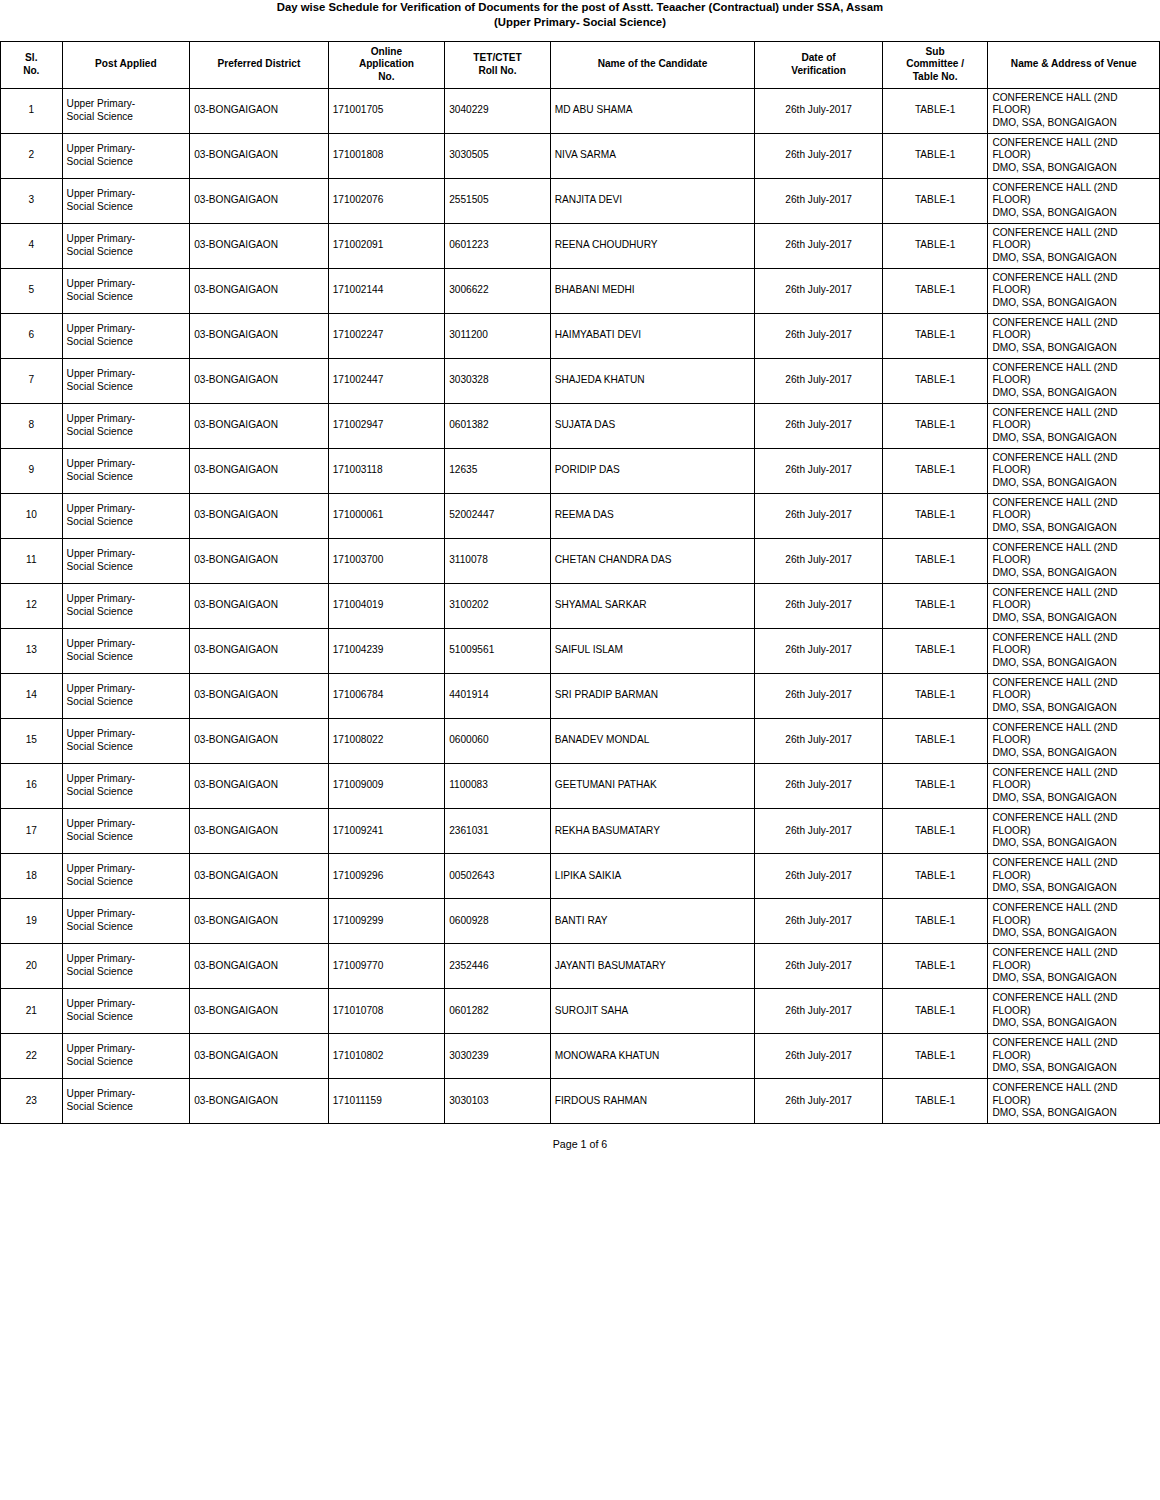Day wise Schedule for Verification of Documents for the post of Asstt. Teaacher (Contractual) under SSA, Assam
(Upper Primary- Social Science)
| Sl. No. | Post Applied | Preferred District | Online Application No. | TET/CTET Roll No. | Name of the Candidate | Date of Verification | Sub Committee / Table No. | Name & Address of Venue |
| --- | --- | --- | --- | --- | --- | --- | --- | --- |
| 1 | Upper Primary- Social Science | 03-BONGAIGAON | 171001705 | 3040229 | MD ABU SHAMA | 26th July-2017 | TABLE-1 | CONFERENCE HALL (2ND FLOOR) DMO, SSA, BONGAIGAON |
| 2 | Upper Primary- Social Science | 03-BONGAIGAON | 171001808 | 3030505 | NIVA SARMA | 26th July-2017 | TABLE-1 | CONFERENCE HALL (2ND FLOOR) DMO, SSA, BONGAIGAON |
| 3 | Upper Primary- Social Science | 03-BONGAIGAON | 171002076 | 2551505 | RANJITA DEVI | 26th July-2017 | TABLE-1 | CONFERENCE HALL (2ND FLOOR) DMO, SSA, BONGAIGAON |
| 4 | Upper Primary- Social Science | 03-BONGAIGAON | 171002091 | 0601223 | REENA CHOUDHURY | 26th July-2017 | TABLE-1 | CONFERENCE HALL (2ND FLOOR) DMO, SSA, BONGAIGAON |
| 5 | Upper Primary- Social Science | 03-BONGAIGAON | 171002144 | 3006622 | BHABANI MEDHI | 26th July-2017 | TABLE-1 | CONFERENCE HALL (2ND FLOOR) DMO, SSA, BONGAIGAON |
| 6 | Upper Primary- Social Science | 03-BONGAIGAON | 171002247 | 3011200 | HAIMYABATI DEVI | 26th July-2017 | TABLE-1 | CONFERENCE HALL (2ND FLOOR) DMO, SSA, BONGAIGAON |
| 7 | Upper Primary- Social Science | 03-BONGAIGAON | 171002447 | 3030328 | SHAJEDA KHATUN | 26th July-2017 | TABLE-1 | CONFERENCE HALL (2ND FLOOR) DMO, SSA, BONGAIGAON |
| 8 | Upper Primary- Social Science | 03-BONGAIGAON | 171002947 | 0601382 | SUJATA DAS | 26th July-2017 | TABLE-1 | CONFERENCE HALL (2ND FLOOR) DMO, SSA, BONGAIGAON |
| 9 | Upper Primary- Social Science | 03-BONGAIGAON | 171003118 | 12635 | PORIDIP DAS | 26th July-2017 | TABLE-1 | CONFERENCE HALL (2ND FLOOR) DMO, SSA, BONGAIGAON |
| 10 | Upper Primary- Social Science | 03-BONGAIGAON | 171000061 | 52002447 | REEMA DAS | 26th July-2017 | TABLE-1 | CONFERENCE HALL (2ND FLOOR) DMO, SSA, BONGAIGAON |
| 11 | Upper Primary- Social Science | 03-BONGAIGAON | 171003700 | 3110078 | CHETAN CHANDRA DAS | 26th July-2017 | TABLE-1 | CONFERENCE HALL (2ND FLOOR) DMO, SSA, BONGAIGAON |
| 12 | Upper Primary- Social Science | 03-BONGAIGAON | 171004019 | 3100202 | SHYAMAL SARKAR | 26th July-2017 | TABLE-1 | CONFERENCE HALL (2ND FLOOR) DMO, SSA, BONGAIGAON |
| 13 | Upper Primary- Social Science | 03-BONGAIGAON | 171004239 | 51009561 | SAIFUL ISLAM | 26th July-2017 | TABLE-1 | CONFERENCE HALL (2ND FLOOR) DMO, SSA, BONGAIGAON |
| 14 | Upper Primary- Social Science | 03-BONGAIGAON | 171006784 | 4401914 | SRI PRADIP BARMAN | 26th July-2017 | TABLE-1 | CONFERENCE HALL (2ND FLOOR) DMO, SSA, BONGAIGAON |
| 15 | Upper Primary- Social Science | 03-BONGAIGAON | 171008022 | 0600060 | BANADEV MONDAL | 26th July-2017 | TABLE-1 | CONFERENCE HALL (2ND FLOOR) DMO, SSA, BONGAIGAON |
| 16 | Upper Primary- Social Science | 03-BONGAIGAON | 171009009 | 1100083 | GEETUMANI PATHAK | 26th July-2017 | TABLE-1 | CONFERENCE HALL (2ND FLOOR) DMO, SSA, BONGAIGAON |
| 17 | Upper Primary- Social Science | 03-BONGAIGAON | 171009241 | 2361031 | REKHA BASUMATARY | 26th July-2017 | TABLE-1 | CONFERENCE HALL (2ND FLOOR) DMO, SSA, BONGAIGAON |
| 18 | Upper Primary- Social Science | 03-BONGAIGAON | 171009296 | 00502643 | LIPIKA SAIKIA | 26th July-2017 | TABLE-1 | CONFERENCE HALL (2ND FLOOR) DMO, SSA, BONGAIGAON |
| 19 | Upper Primary- Social Science | 03-BONGAIGAON | 171009299 | 0600928 | BANTI RAY | 26th July-2017 | TABLE-1 | CONFERENCE HALL (2ND FLOOR) DMO, SSA, BONGAIGAON |
| 20 | Upper Primary- Social Science | 03-BONGAIGAON | 171009770 | 2352446 | JAYANTI BASUMATARY | 26th July-2017 | TABLE-1 | CONFERENCE HALL (2ND FLOOR) DMO, SSA, BONGAIGAON |
| 21 | Upper Primary- Social Science | 03-BONGAIGAON | 171010708 | 0601282 | SUROJIT SAHA | 26th July-2017 | TABLE-1 | CONFERENCE HALL (2ND FLOOR) DMO, SSA, BONGAIGAON |
| 22 | Upper Primary- Social Science | 03-BONGAIGAON | 171010802 | 3030239 | MONOWARA KHATUN | 26th July-2017 | TABLE-1 | CONFERENCE HALL (2ND FLOOR) DMO, SSA, BONGAIGAON |
| 23 | Upper Primary- Social Science | 03-BONGAIGAON | 171011159 | 3030103 | FIRDOUS RAHMAN | 26th July-2017 | TABLE-1 | CONFERENCE HALL (2ND FLOOR) DMO, SSA, BONGAIGAON |
Page 1 of 6